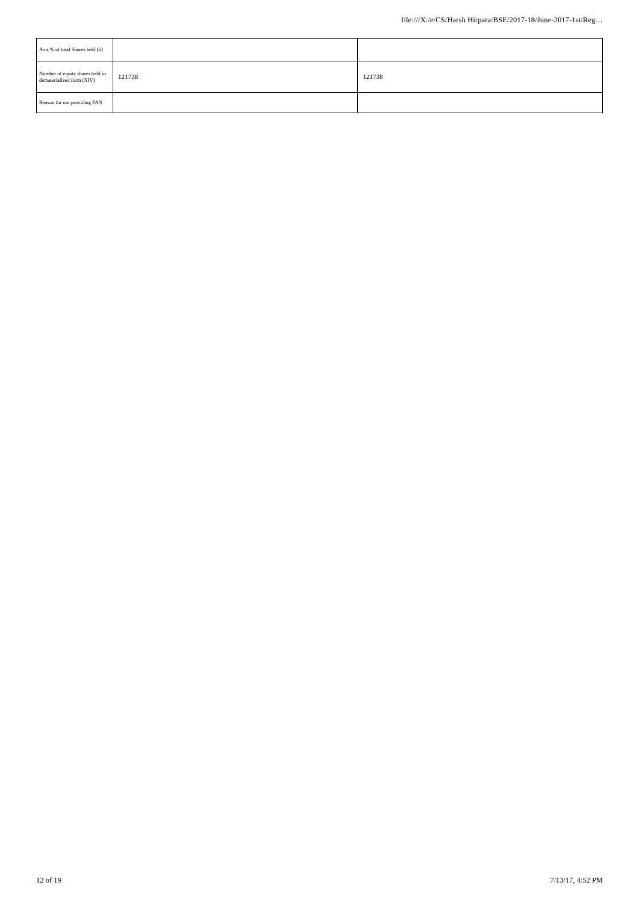file:///X:/e/CS/Harsh Hirpara/BSE/2017-18/June-2017-1st/Reg…
| As a % of total Shares held (b) | | |
| Number of equity shares held in dematerialized form (XIV) | 121738 | 121738 |
| Reason for not providing PAN | | |
12 of 19
7/13/17, 4:52 PM